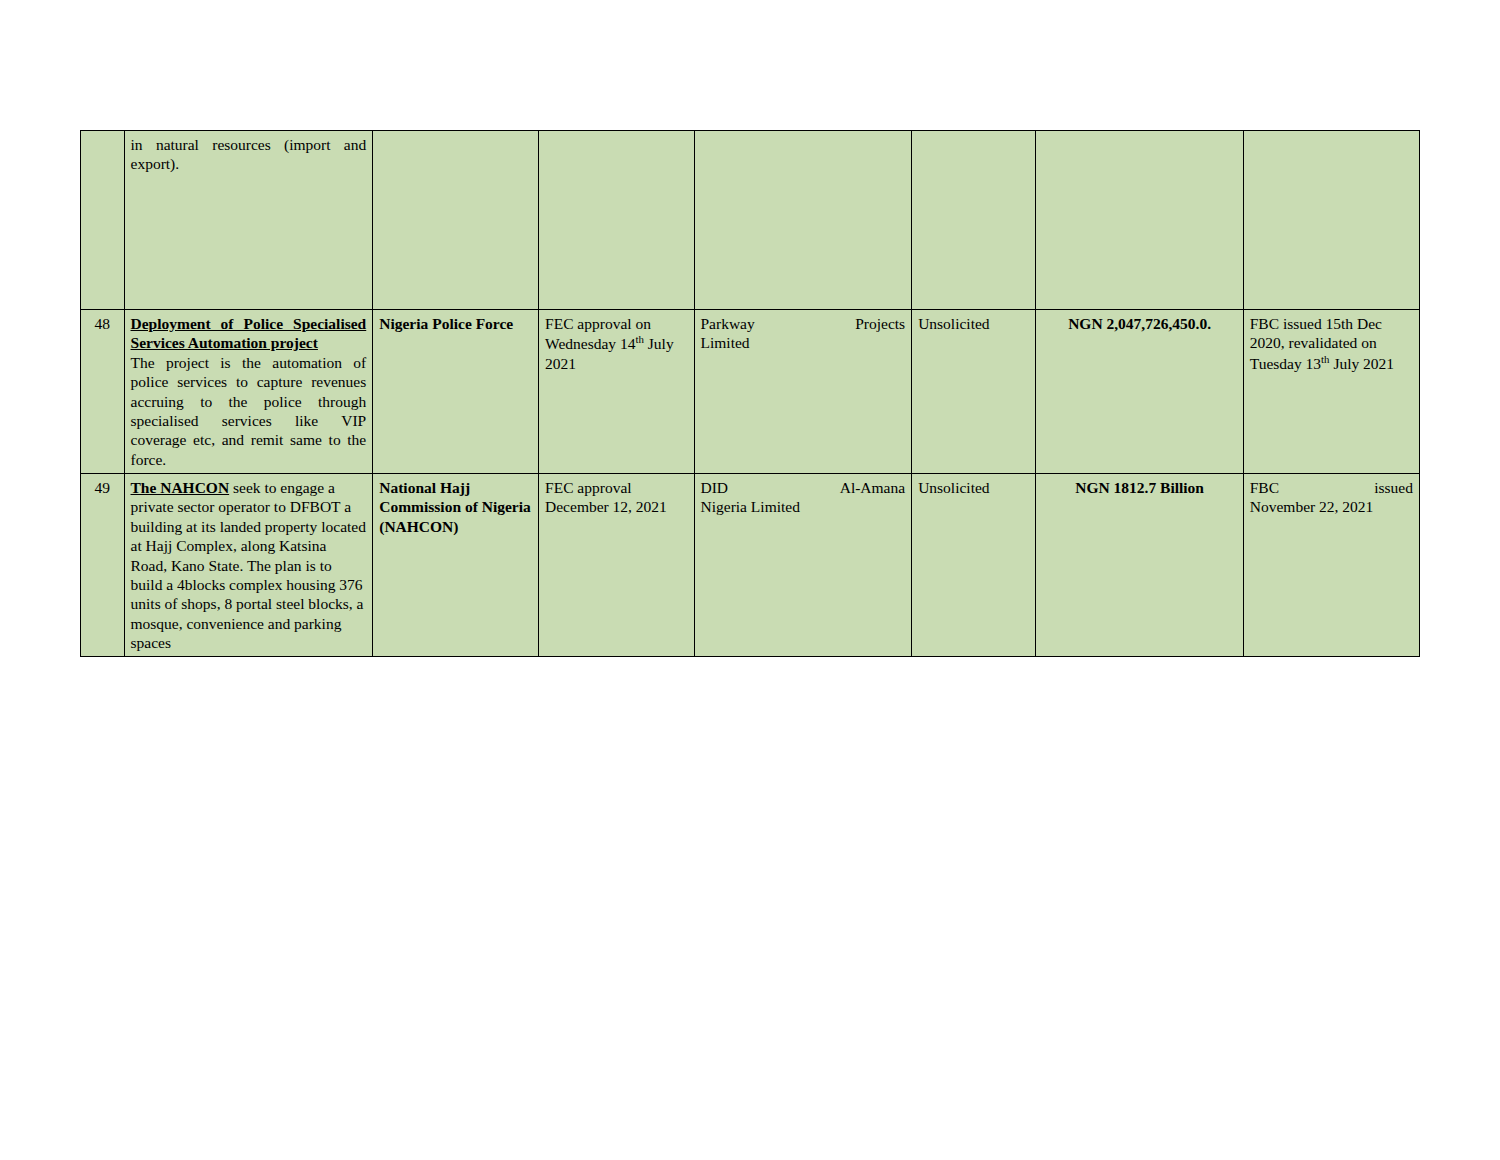| | in natural resources (import and export). | | | | | | |
| 48 | Deployment of Police Specialised Services Automation project The project is the automation of police services to capture revenues accruing to the police through specialised services like VIP coverage etc, and remit same to the force. | Nigeria Police Force | FEC approval on Wednesday 14 th July 2021 | Parkway Projects Limited | Unsolicited | NGN 2,047,726,450.0. | FBC issued 15th Dec 2020, revalidated on Tuesday 13 th July 2021 |
| 49 | The NAHCON seek to engage a private sector operator to DFBOT a building at its landed property located at Hajj Complex, along Katsina Road, Kano State. The plan is to build a 4blocks complex housing 376 units of shops, 8 portal steel blocks, a mosque, convenience and parking spaces | National Hajj Commission of Nigeria (NAHCON) | FEC approval December 12, 2021 | DID Al-Amana Nigeria Limited | Unsolicited | NGN 1812.7 Billion | FBC issued November 22, 2021 |